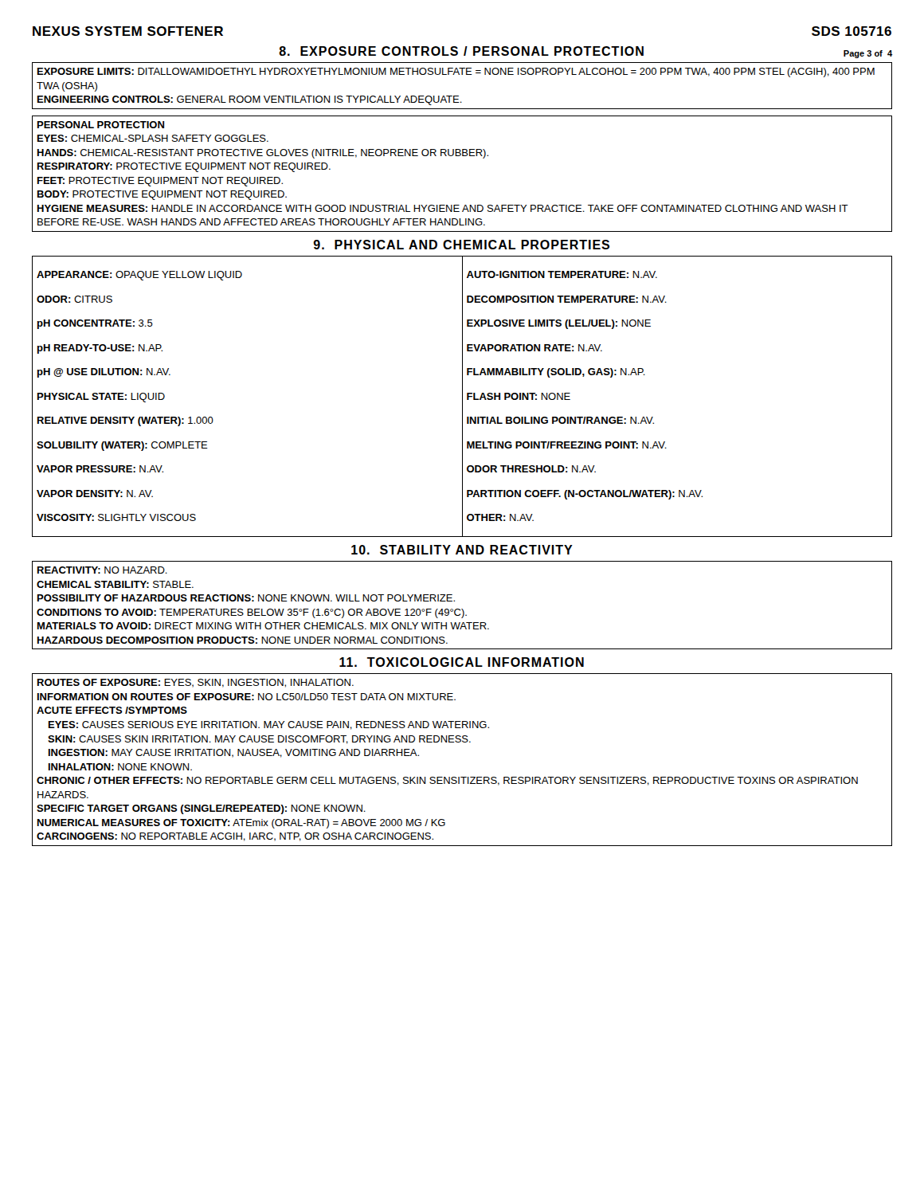NEXUS SYSTEM SOFTENER SDS 105716
8. EXPOSURE CONTROLS / PERSONAL PROTECTION Page 3 of 4
EXPOSURE LIMITS: DITALLOWAMIDOETHYL HYDROXYETHYLMONIUM METHOSULFATE = NONE ISOPROPYL ALCOHOL = 200 PPM TWA, 400 PPM STEL (ACGIH), 400 PPM TWA (OSHA)
ENGINEERING CONTROLS: GENERAL ROOM VENTILATION IS TYPICALLY ADEQUATE.
PERSONAL PROTECTION
EYES: CHEMICAL-SPLASH SAFETY GOGGLES.
HANDS: CHEMICAL-RESISTANT PROTECTIVE GLOVES (NITRILE, NEOPRENE OR RUBBER).
RESPIRATORY: PROTECTIVE EQUIPMENT NOT REQUIRED.
FEET: PROTECTIVE EQUIPMENT NOT REQUIRED.
BODY: PROTECTIVE EQUIPMENT NOT REQUIRED.
HYGIENE MEASURES: HANDLE IN ACCORDANCE WITH GOOD INDUSTRIAL HYGIENE AND SAFETY PRACTICE. TAKE OFF CONTAMINATED CLOTHING AND WASH IT BEFORE RE-USE. WASH HANDS AND AFFECTED AREAS THOROUGHLY AFTER HANDLING.
9. PHYSICAL AND CHEMICAL PROPERTIES
| APPEARANCE: OPAQUE YELLOW LIQUID ODOR: CITRUS pH CONCENTRATE: 3.5 pH READY-TO-USE: N.AP. pH @ USE DILUTION: N.AV. PHYSICAL STATE: LIQUID RELATIVE DENSITY (WATER): 1.000 SOLUBILITY (WATER): COMPLETE VAPOR PRESSURE: N.AV. VAPOR DENSITY: N. AV. VISCOSITY: SLIGHTLY VISCOUS | AUTO-IGNITION TEMPERATURE: N.AV. DECOMPOSITION TEMPERATURE: N.AV. EXPLOSIVE LIMITS (LEL/UEL): NONE EVAPORATION RATE: N.AV. FLAMMABILITY (SOLID, GAS): N.AP. FLASH POINT: NONE INITIAL BOILING POINT/RANGE: N.AV. MELTING POINT/FREEZING POINT: N.AV. ODOR THRESHOLD: N.AV. PARTITION COEFF. (N-OCTANOL/WATER): N.AV. OTHER: N.AV. |
10. STABILITY AND REACTIVITY
REACTIVITY: NO HAZARD.
CHEMICAL STABILITY: STABLE.
POSSIBILITY OF HAZARDOUS REACTIONS: NONE KNOWN. WILL NOT POLYMERIZE.
CONDITIONS TO AVOID: TEMPERATURES BELOW 35°F (1.6°C) OR ABOVE 120°F (49°C).
MATERIALS TO AVOID: DIRECT MIXING WITH OTHER CHEMICALS. MIX ONLY WITH WATER.
HAZARDOUS DECOMPOSITION PRODUCTS: NONE UNDER NORMAL CONDITIONS.
11. TOXICOLOGICAL INFORMATION
ROUTES OF EXPOSURE: EYES, SKIN, INGESTION, INHALATION.
INFORMATION ON ROUTES OF EXPOSURE: NO LC50/LD50 TEST DATA ON MIXTURE.
ACUTE EFFECTS /SYMPTOMS
EYES: CAUSES SERIOUS EYE IRRITATION. MAY CAUSE PAIN, REDNESS AND WATERING.
SKIN: CAUSES SKIN IRRITATION. MAY CAUSE DISCOMFORT, DRYING AND REDNESS.
INGESTION: MAY CAUSE IRRITATION, NAUSEA, VOMITING AND DIARRHEA.
INHALATION: NONE KNOWN.
CHRONIC / OTHER EFFECTS: NO REPORTABLE GERM CELL MUTAGENS, SKIN SENSITIZERS, RESPIRATORY SENSITIZERS, REPRODUCTIVE TOXINS OR ASPIRATION HAZARDS.
SPECIFIC TARGET ORGANS (SINGLE/REPEATED): NONE KNOWN.
NUMERICAL MEASURES OF TOXICITY: ATEmix (ORAL-RAT) = ABOVE 2000 MG / KG
CARCINOGENS: NO REPORTABLE ACGIH, IARC, NTP, OR OSHA CARCINOGENS.